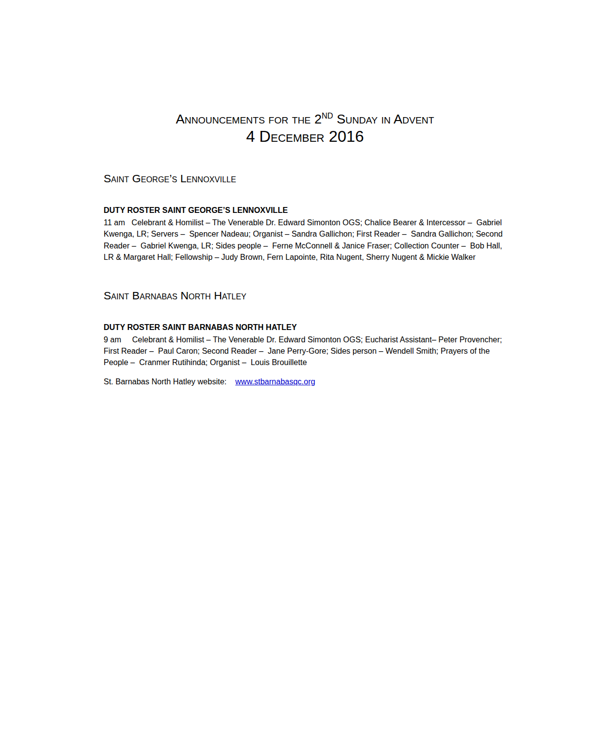Announcements for the 2nd Sunday in Advent 4 December 2016
Saint George’s Lennoxville
DUTY ROSTER SAINT GEORGE’S LENNOXVILLE
11 am Celebrant & Homilist – The Venerable Dr. Edward Simonton OGS; Chalice Bearer & Intercessor – Gabriel Kwenga, LR; Servers – Spencer Nadeau; Organist – Sandra Gallichon; First Reader – Sandra Gallichon; Second Reader – Gabriel Kwenga, LR; Sides people – Ferne McConnell & Janice Fraser; Collection Counter – Bob Hall, LR & Margaret Hall; Fellowship – Judy Brown, Fern Lapointe, Rita Nugent, Sherry Nugent & Mickie Walker
Saint Barnabas North Hatley
DUTY ROSTER SAINT BARNABAS NORTH HATLEY
9 am Celebrant & Homilist – The Venerable Dr. Edward Simonton OGS; Eucharist Assistant– Peter Provencher; First Reader – Paul Caron; Second Reader – Jane Perry-Gore; Sides person – Wendell Smith; Prayers of the People – Cranmer Rutihinda; Organist – Louis Brouillette
St. Barnabas North Hatley website: www.stbarnabasqc.org